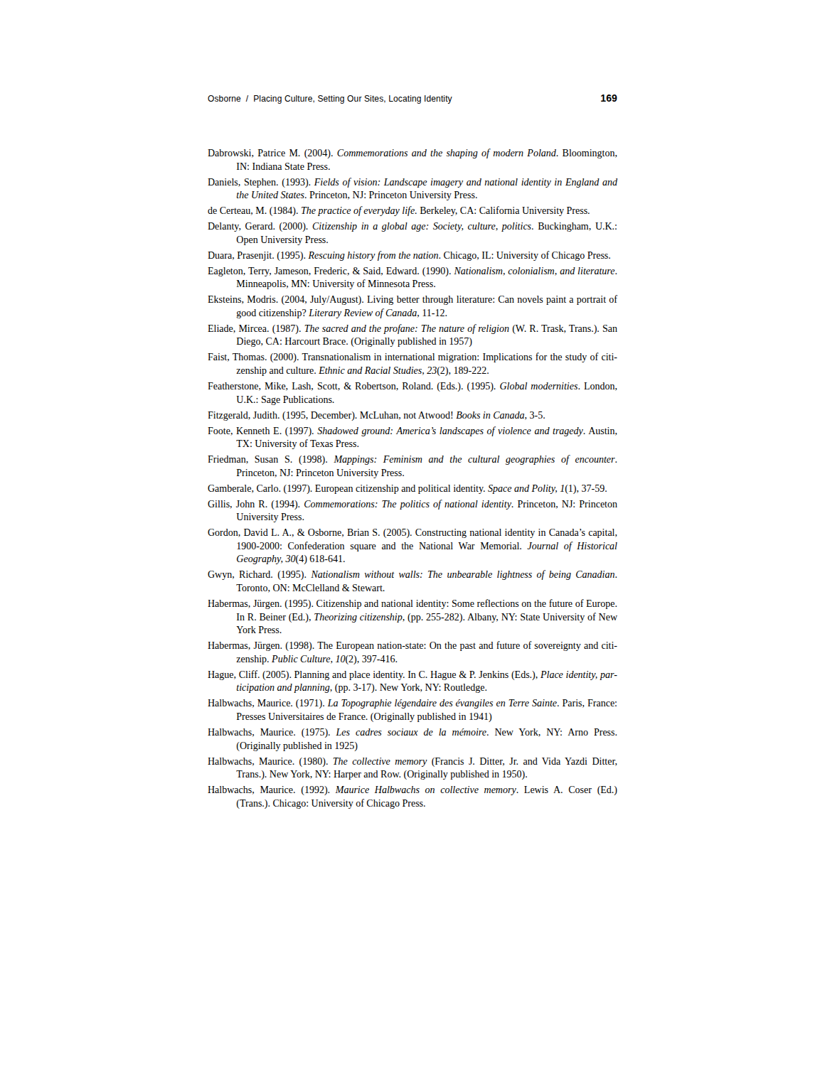Osborne / Placing Culture, Setting Our Sites, Locating Identity 169
Dabrowski, Patrice M. (2004). Commemorations and the shaping of modern Poland. Bloomington, IN: Indiana State Press.
Daniels, Stephen. (1993). Fields of vision: Landscape imagery and national identity in England and the United States. Princeton, NJ: Princeton University Press.
de Certeau, M. (1984). The practice of everyday life. Berkeley, CA: California University Press.
Delanty, Gerard. (2000). Citizenship in a global age: Society, culture, politics. Buckingham, U.K.: Open University Press.
Duara, Prasenjit. (1995). Rescuing history from the nation. Chicago, IL: University of Chicago Press.
Eagleton, Terry, Jameson, Frederic, & Said, Edward. (1990). Nationalism, colonialism, and literature. Minneapolis, MN: University of Minnesota Press.
Eksteins, Modris. (2004, July/August). Living better through literature: Can novels paint a portrait of good citizenship? Literary Review of Canada, 11-12.
Eliade, Mircea. (1987). The sacred and the profane: The nature of religion (W. R. Trask, Trans.). San Diego, CA: Harcourt Brace. (Originally published in 1957)
Faist, Thomas. (2000). Transnationalism in international migration: Implications for the study of citizenship and culture. Ethnic and Racial Studies, 23(2), 189-222.
Featherstone, Mike, Lash, Scott, & Robertson, Roland. (Eds.). (1995). Global modernities. London, U.K.: Sage Publications.
Fitzgerald, Judith. (1995, December). McLuhan, not Atwood! Books in Canada, 3-5.
Foote, Kenneth E. (1997). Shadowed ground: America’s landscapes of violence and tragedy. Austin, TX: University of Texas Press.
Friedman, Susan S. (1998). Mappings: Feminism and the cultural geographies of encounter. Princeton, NJ: Princeton University Press.
Gamberale, Carlo. (1997). European citizenship and political identity. Space and Polity, 1(1), 37-59.
Gillis, John R. (1994). Commemorations: The politics of national identity. Princeton, NJ: Princeton University Press.
Gordon, David L. A., & Osborne, Brian S. (2005). Constructing national identity in Canada’s capital, 1900-2000: Confederation square and the National War Memorial. Journal of Historical Geography, 30(4) 618-641.
Gwyn, Richard. (1995). Nationalism without walls: The unbearable lightness of being Canadian. Toronto, ON: McClelland & Stewart.
Habermas, Jürgen. (1995). Citizenship and national identity: Some reflections on the future of Europe. In R. Beiner (Ed.), Theorizing citizenship, (pp. 255-282). Albany, NY: State University of New York Press.
Habermas, Jürgen. (1998). The European nation-state: On the past and future of sovereignty and citizenship. Public Culture, 10(2), 397-416.
Hague, Cliff. (2005). Planning and place identity. In C. Hague & P. Jenkins (Eds.), Place identity, participation and planning, (pp. 3-17). New York, NY: Routledge.
Halbwachs, Maurice. (1971). La Topographie légendaire des évangiles en Terre Sainte. Paris, France: Presses Universitaires de France. (Originally published in 1941)
Halbwachs, Maurice. (1975). Les cadres sociaux de la mémoire. New York, NY: Arno Press. (Originally published in 1925)
Halbwachs, Maurice. (1980). The collective memory (Francis J. Ditter, Jr. and Vida Yazdi Ditter, Trans.). New York, NY: Harper and Row. (Originally published in 1950).
Halbwachs, Maurice. (1992). Maurice Halbwachs on collective memory. Lewis A. Coser (Ed.) (Trans.). Chicago: University of Chicago Press.